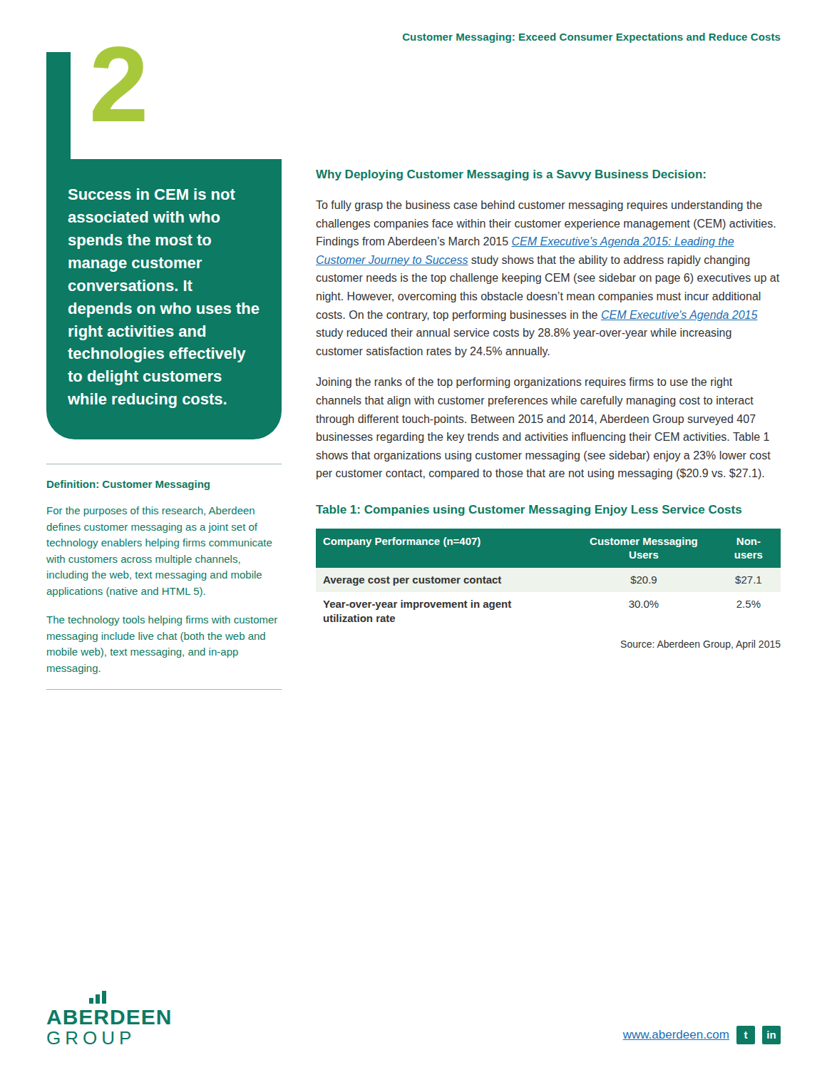Customer Messaging: Exceed Consumer Expectations and Reduce Costs
2
Success in CEM is not associated with who spends the most to manage customer conversations. It depends on who uses the right activities and technologies effectively to delight customers while reducing costs.
Definition: Customer Messaging
For the purposes of this research, Aberdeen defines customer messaging as a joint set of technology enablers helping firms communicate with customers across multiple channels, including the web, text messaging and mobile applications (native and HTML 5).
The technology tools helping firms with customer messaging include live chat (both the web and mobile web), text messaging, and in-app messaging.
Why Deploying Customer Messaging is a Savvy Business Decision:
To fully grasp the business case behind customer messaging requires understanding the challenges companies face within their customer experience management (CEM) activities. Findings from Aberdeen’s March 2015 CEM Executive's Agenda 2015: Leading the Customer Journey to Success study shows that the ability to address rapidly changing customer needs is the top challenge keeping CEM (see sidebar on page 6) executives up at night. However, overcoming this obstacle doesn’t mean companies must incur additional costs. On the contrary, top performing businesses in the CEM Executive's Agenda 2015 study reduced their annual service costs by 28.8% year-over-year while increasing customer satisfaction rates by 24.5% annually.
Joining the ranks of the top performing organizations requires firms to use the right channels that align with customer preferences while carefully managing cost to interact through different touch-points. Between 2015 and 2014, Aberdeen Group surveyed 407 businesses regarding the key trends and activities influencing their CEM activities. Table 1 shows that organizations using customer messaging (see sidebar) enjoy a 23% lower cost per customer contact, compared to those that are not using messaging ($20.9 vs. $27.1).
Table 1: Companies using Customer Messaging Enjoy Less Service Costs
| Company Performance (n=407) | Customer Messaging Users | Non-users |
| --- | --- | --- |
| Average cost per customer contact | $20.9 | $27.1 |
| Year-over-year improvement in agent utilization rate | 30.0% | 2.5% |
Source: Aberdeen Group, April 2015
ABERDEEN
GROUP
www.aberdeen.com
t
in